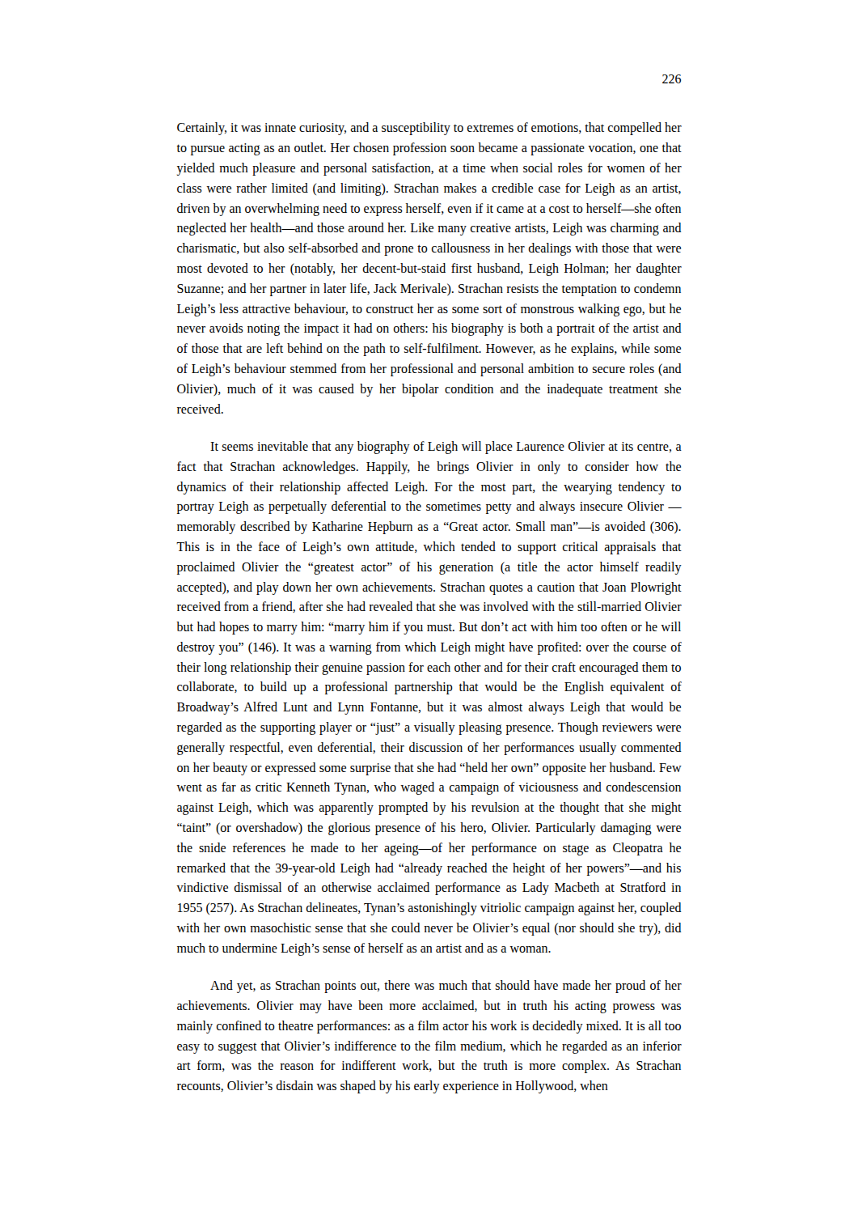226
Certainly, it was innate curiosity, and a susceptibility to extremes of emotions, that compelled her to pursue acting as an outlet. Her chosen profession soon became a passionate vocation, one that yielded much pleasure and personal satisfaction, at a time when social roles for women of her class were rather limited (and limiting). Strachan makes a credible case for Leigh as an artist, driven by an overwhelming need to express herself, even if it came at a cost to herself—she often neglected her health—and those around her. Like many creative artists, Leigh was charming and charismatic, but also self-absorbed and prone to callousness in her dealings with those that were most devoted to her (notably, her decent-but-staid first husband, Leigh Holman; her daughter Suzanne; and her partner in later life, Jack Merivale). Strachan resists the temptation to condemn Leigh’s less attractive behaviour, to construct her as some sort of monstrous walking ego, but he never avoids noting the impact it had on others: his biography is both a portrait of the artist and of those that are left behind on the path to self-fulfilment. However, as he explains, while some of Leigh’s behaviour stemmed from her professional and personal ambition to secure roles (and Olivier), much of it was caused by her bipolar condition and the inadequate treatment she received.
It seems inevitable that any biography of Leigh will place Laurence Olivier at its centre, a fact that Strachan acknowledges. Happily, he brings Olivier in only to consider how the dynamics of their relationship affected Leigh. For the most part, the wearying tendency to portray Leigh as perpetually deferential to the sometimes petty and always insecure Olivier — memorably described by Katharine Hepburn as a “Great actor. Small man”—is avoided (306). This is in the face of Leigh’s own attitude, which tended to support critical appraisals that proclaimed Olivier the “greatest actor” of his generation (a title the actor himself readily accepted), and play down her own achievements. Strachan quotes a caution that Joan Plowright received from a friend, after she had revealed that she was involved with the still-married Olivier but had hopes to marry him: “marry him if you must. But don’t act with him too often or he will destroy you” (146). It was a warning from which Leigh might have profited: over the course of their long relationship their genuine passion for each other and for their craft encouraged them to collaborate, to build up a professional partnership that would be the English equivalent of Broadway’s Alfred Lunt and Lynn Fontanne, but it was almost always Leigh that would be regarded as the supporting player or “just” a visually pleasing presence. Though reviewers were generally respectful, even deferential, their discussion of her performances usually commented on her beauty or expressed some surprise that she had “held her own” opposite her husband. Few went as far as critic Kenneth Tynan, who waged a campaign of viciousness and condescension against Leigh, which was apparently prompted by his revulsion at the thought that she might “taint” (or overshadow) the glorious presence of his hero, Olivier. Particularly damaging were the snide references he made to her ageing—of her performance on stage as Cleopatra he remarked that the 39-year-old Leigh had “already reached the height of her powers”—and his vindictive dismissal of an otherwise acclaimed performance as Lady Macbeth at Stratford in 1955 (257). As Strachan delineates, Tynan’s astonishingly vitriolic campaign against her, coupled with her own masochistic sense that she could never be Olivier’s equal (nor should she try), did much to undermine Leigh’s sense of herself as an artist and as a woman.
And yet, as Strachan points out, there was much that should have made her proud of her achievements. Olivier may have been more acclaimed, but in truth his acting prowess was mainly confined to theatre performances: as a film actor his work is decidedly mixed. It is all too easy to suggest that Olivier’s indifference to the film medium, which he regarded as an inferior art form, was the reason for indifferent work, but the truth is more complex. As Strachan recounts, Olivier’s disdain was shaped by his early experience in Hollywood, when